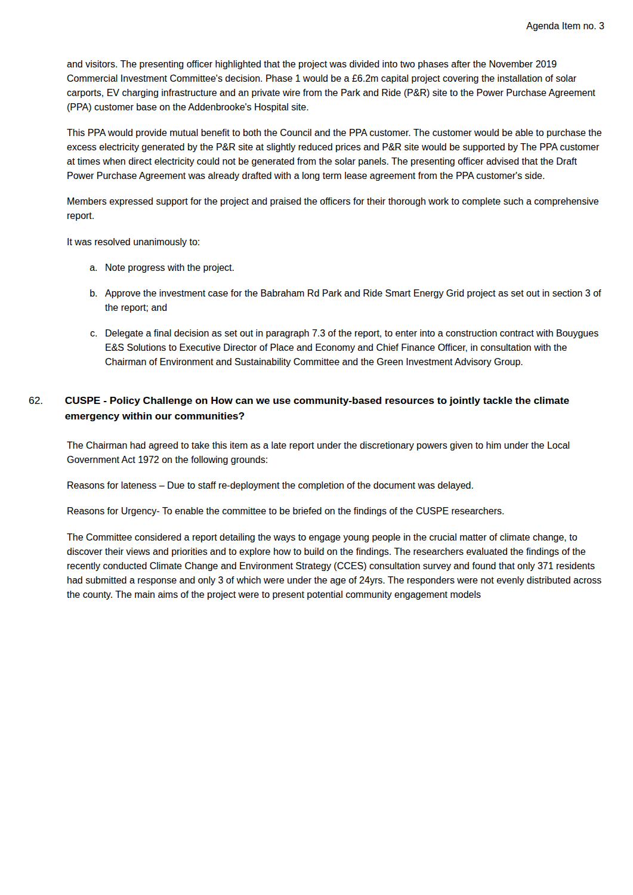Agenda Item no. 3
and visitors. The presenting officer highlighted that the project was divided into two phases after the November 2019 Commercial Investment Committee's decision. Phase 1 would be a £6.2m capital project covering the installation of solar carports, EV charging infrastructure and an private wire from the Park and Ride (P&R) site to the Power Purchase Agreement (PPA) customer base on the Addenbrooke's Hospital site.
This PPA would provide mutual benefit to both the Council and the PPA customer. The customer would be able to purchase the excess electricity generated by the P&R site at slightly reduced prices and P&R site would be supported by The PPA customer at times when direct electricity could not be generated from the solar panels. The presenting officer advised that the Draft Power Purchase Agreement was already drafted with a long term lease agreement from the PPA customer's side.
Members expressed support for the project and praised the officers for their thorough work to complete such a comprehensive report.
It was resolved unanimously to:
Note progress with the project.
Approve the investment case for the Babraham Rd Park and Ride Smart Energy Grid project as set out in section 3 of the report; and
Delegate a final decision as set out in paragraph 7.3 of the report, to enter into a construction contract with Bouygues E&S Solutions to Executive Director of Place and Economy and Chief Finance Officer, in consultation with the Chairman of Environment and Sustainability Committee and the Green Investment Advisory Group.
62.
CUSPE - Policy Challenge on How can we use community-based resources to jointly tackle the climate emergency within our communities?
The Chairman had agreed to take this item as a late report under the discretionary powers given to him under the Local Government Act 1972 on the following grounds:
Reasons for lateness – Due to staff re-deployment the completion of the document was delayed.
Reasons for Urgency- To enable the committee to be briefed on the findings of the CUSPE researchers.
The Committee considered a report detailing the ways to engage young people in the crucial matter of climate change, to discover their views and priorities and to explore how to build on the findings. The researchers evaluated the findings of the recently conducted Climate Change and Environment Strategy (CCES) consultation survey and found that only 371 residents had submitted a response and only 3 of which were under the age of 24yrs. The responders were not evenly distributed across the county. The main aims of the project were to present potential community engagement models